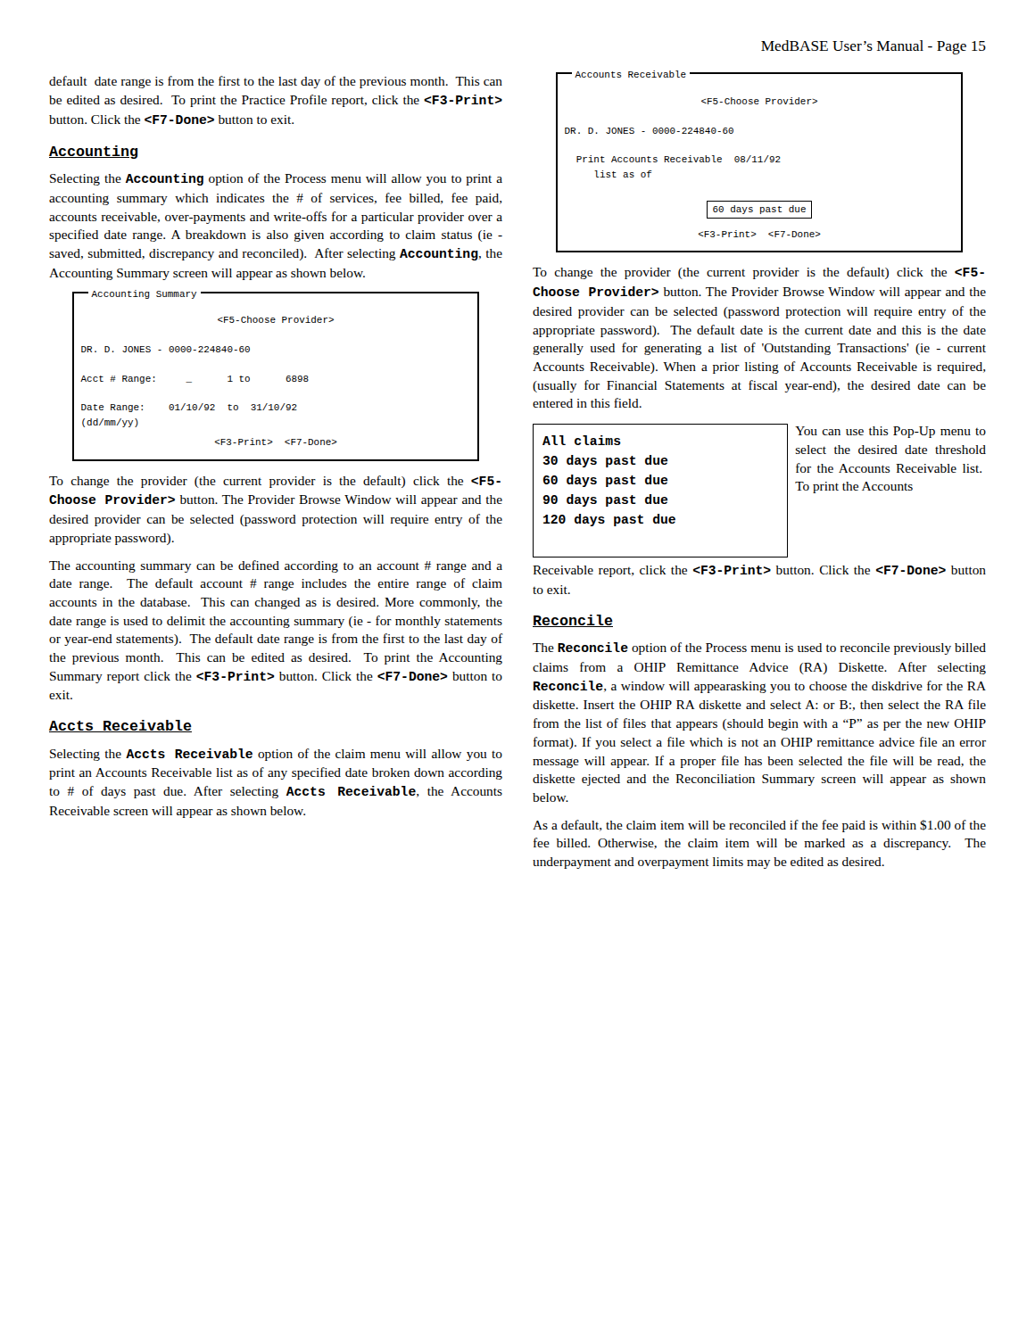MedBASE User’s Manual - Page 15
default date range is from the first to the last day of the previous month. This can be edited as desired. To print the Practice Profile report, click the <F3-Print> button. Click the <F7-Done> button to exit.
Accounting
Selecting the Accounting option of the Process menu will allow you to print a accounting summary which indicates the # of services, fee billed, fee paid, accounts receivable, over-payments and write-offs for a particular provider over a specified date range. A breakdown is also given according to claim status (ie - saved, submitted, discrepancy and reconciled). After selecting Accounting, the Accounting Summary screen will appear as shown below.
Accounting Summary
<F5-Choose Provider>
DR. D. JONES - 0000-224840-60
Acct # Range: _ 1 to 6898
Date Range: 01/10/92 to 31/10/92
(dd/mm/yy)
<F3-Print> <F7-Done>
To change the provider (the current provider is the default) click the <F5-Choose Provider> button. The Provider Browse Window will appear and the desired provider can be selected (password protection will require entry of the appropriate password).
The accounting summary can be defined according to an account # range and a date range. The default account # range includes the entire range of claim accounts in the database. This can changed as is desired. More commonly, the date range is used to delimit the accounting summary (ie - for monthly statements or year-end statements). The default date range is from the first to the last day of the previous month. This can be edited as desired. To print the Accounting Summary report click the <F3-Print> button. Click the <F7-Done> button to exit.
Accts Receivable
Selecting the Accts Receivable option of the claim menu will allow you to print an Accounts Receivable list as of any specified date broken down according to # of days past due. After selecting Accts Receivable, the Accounts Receivable screen will appear as shown below.
Accounts Receivable
<F5-Choose Provider>
DR. D. JONES - 0000-224840-60
Print Accounts Receivable 08/11/92
list as of
60 days past due
<F3-Print> <F7-Done>
To change the provider (the current provider is the default) click the <F5-Choose Provider> button. The Provider Browse Window will appear and the desired provider can be selected (password protection will require entry of the appropriate password). The default date is the current date and this is the date generally used for generating a list of 'Outstanding Transactions' (ie - current Accounts Receivable). When a prior listing of Accounts Receivable is required, (usually for Financial Statements at fiscal year-end), the desired date can be entered in this field.
All claims
30 days past due
60 days past due
90 days past due
120 days past due
You can use this Pop-Up menu to select the desired date threshold for the Accounts Receivable list. To print the Accounts
Receivable report, click the <F3-Print> button. Click the <F7-Done> button to exit.
Reconcile
The Reconcile option of the Process menu is used to reconcile previously billed claims from a OHIP Remittance Advice (RA) Diskette. After selecting Reconcile, a window will appearasking you to choose the diskdrive for the RA diskette. Insert the OHIP RA diskette and select A: or B:, then select the RA file from the list of files that appears (should begin with a “P” as per the new OHIP format). If you select a file which is not an OHIP remittance advice file an error message will appear. If a proper file has been selected the file will be read, the diskette ejected and the Reconciliation Summary screen will appear as shown below.
As a default, the claim item will be reconciled if the fee paid is within $1.00 of the fee billed. Otherwise, the claim item will be marked as a discrepancy. The underpayment and overpayment limits may be edited as desired.